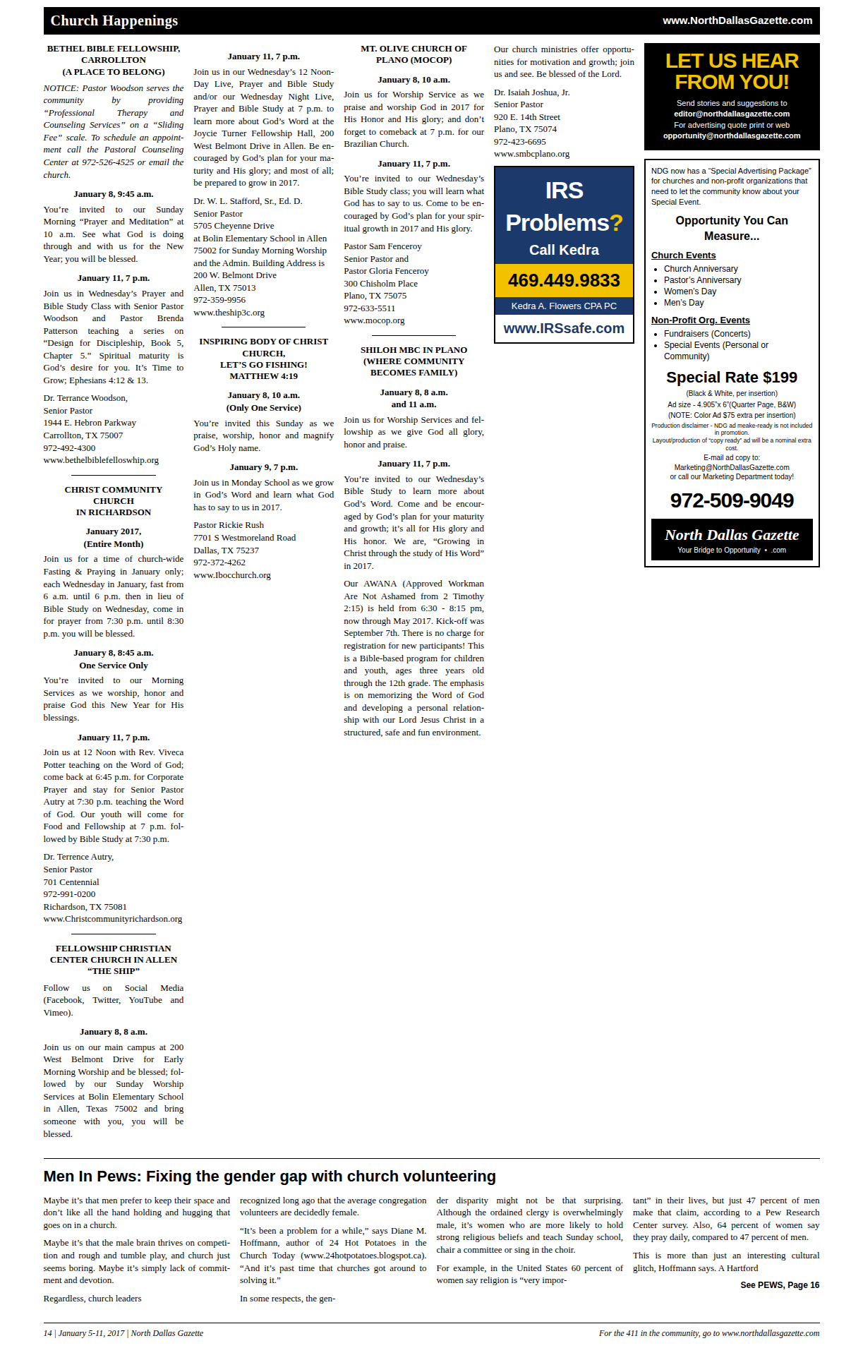Church Happenings
www.NorthDallasGazette.com
Bethel Bible Fellowship, Carrollton
(A Place to Belong)
NOTICE: Pastor Woodson serves the community by providing “Professional Therapy and Counseling Services” on a “Sliding Fee” scale. To schedule an appointment call the Pastoral Counseling Center at 972-526-4525 or email the church.
January 8, 9:45 a.m.
You’re invited to our Sunday Morning “Prayer and Meditation” at 10 a.m. See what God is doing through and with us for the New Year; you will be blessed.
January 11, 7 p.m.
Join us in Wednesday’s Prayer and Bible Study Class with Senior Pastor Woodson and Pastor Brenda Patterson teaching a series on “Design for Discipleship, Book 5, Chapter 5.” Spiritual maturity is God’s desire for you. It’s Time to Grow; Ephesians 4:12 & 13.
Dr. Terrance Woodson,
Senior Pastor
1944 E. Hebron Parkway
Carrollton, TX 75007
972-492-4300
www.bethelbiblefelloswhip.org
Christ Community Church
in Richardson
January 2017,
(Entire Month)
Join us for a time of church-wide Fasting & Praying in January only; each Wednesday in January, fast from 6 a.m. until 6 p.m. then in lieu of Bible Study on Wednesday, come in for prayer from 7:30 p.m. until 8:30 p.m. you will be blessed.
January 8, 8:45 a.m.
One Service Only
You’re invited to our Morning Services as we worship, honor and praise God this New Year for His blessings.
January 11, 7 p.m.
Join us at 12 Noon with Rev. Viveca Potter teaching on the Word of God; come back at 6:45 p.m. for Corporate Prayer and stay for Senior Pastor Autry at 7:30 p.m. teaching the Word of God. Our youth will come for Food and Fellowship at 7 p.m. followed by Bible Study at 7:30 p.m.
Dr. Terrence Autry,
Senior Pastor
701 Centennial
972-991-0200
Richardson, TX 75081
www.Christcommunityrichardson.org
Fellowship Christian Center Church in Allen
“The Ship”
Follow us on Social Media (Facebook, Twitter, YouTube and Vimeo).
January 8, 8 a.m.
Join us on our main campus at 200 West Belmont Drive for Early Morning Worship and be blessed; followed by our Sunday Worship Services at Bolin Elementary School in Allen, Texas 75002 and bring someone with you, you will be blessed.
January 11, 7 p.m.
Join us in our Wednesday’s 12 Noon-Day Live, Prayer and Bible Study and/or our Wednesday Night Live, Prayer and Bible Study at 7 p.m. to learn more about God’s Word at the Joycie Turner Fellowship Hall, 200 West Belmont Drive in Allen. Be encouraged by God’s plan for your maturity and His glory; and most of all; be prepared to grow in 2017.
Dr. W. L. Stafford, Sr., Ed. D.
Senior Pastor
5705 Cheyenne Drive
at Bolin Elementary School in Allen 75002 for Sunday Morning Worship and the Admin. Building Address is 200 W. Belmont Drive
Allen, TX 75013
972-359-9956
www.theship3c.org
Inspiring Body of Christ Church,
Let’s Go Fishing!
Matthew 4:19
January 8, 10 a.m.
(Only One Service)
You’re invited this Sunday as we praise, worship, honor and magnify God’s Holy name.
January 9, 7 p.m.
Join us in Monday School as we grow in God’s Word and learn what God has to say to us in 2017.
Pastor Rickie Rush
7701 S Westmoreland Road
Dallas, TX 75237
972-372-4262
www.Ibocchurch.org
Mt. Olive Church of Plano (MOCOP)
January 8, 10 a.m.
Join us for Worship Service as we praise and worship God in 2017 for His Honor and His glory; and don’t forget to comeback at 7 p.m. for our Brazilian Church.
January 11, 7 p.m.
You’re invited to our Wednesday’s Bible Study class; you will learn what God has to say to us. Come to be encouraged by God’s plan for your spiritual growth in 2017 and His glory.
Pastor Sam Fenceroy
Senior Pastor and
Pastor Gloria Fenceroy
300 Chisholm Place
Plano, TX 75075
972-633-5511
www.mocop.org
Shiloh MBC in Plano
(Where Community Becomes Family)
January 8, 8 a.m.
and 11 a.m.
Join us for Worship Services and fellowship as we give God all glory, honor and praise.
January 11, 7 p.m.
You’re invited to our Wednesday’s Bible Study to learn more about God’s Word. Come and be encouraged by God’s plan for your maturity and growth; it’s all for His glory and His honor. We are, “Growing in Christ through the study of His Word” in 2017.
Our AWANA (Approved Workman Are Not Ashamed from 2 Timothy 2:15) is held from 6:30 - 8:15 pm, now through May 2017. Kick-off was September 7th. There is no charge for registration for new participants! This is a Bible-based program for children and youth, ages three years old through the 12th grade. The emphasis is on memorizing the Word of God and developing a personal relationship with our Lord Jesus Christ in a structured, safe and fun environment.
Our church ministries offer opportunities for motivation and growth; join us and see. Be blessed of the Lord.
Dr. Isaiah Joshua, Jr.
Senior Pastor
920 E. 14th Street
Plano, TX 75074
972-423-6695
www.smbcplano.org
IRS Problems?
Call Kedra
469.449.9833
Kedra A. Flowers CPA PC
www.IRSsafe.com
LET US HEAR
FROM YOU!
Send stories and suggestions to
editor@northdallasgazette.com
For advertising quote print or web
opportunity@northdallasgazette.com
NDG now has a “Special Advertising Package” for churches and non-profit organizations that need to let the community know about your Special Event.
Opportunity You Can Measure...
Church Events
Church Anniversary
Pastor’s Anniversary
Women’s Day
Men’s Day
Non-Profit Org. Events
Fundraisers (Concerts)
Special Events (Personal or Community)
Special Rate $199
(Black & White, per insertion)
Ad size - 4.905”x 6”(Quarter Page, B&W)
(NOTE: Color Ad $75 extra per insertion)
Production disclaimer - NDG ad meake-ready is not included in promotion.
Layout/production of “copy ready” ad will be a nominal extra cost.
E-mail ad copy to:
Marketing@NorthDallasGazette.com
or call our Marketing Department today!
972-509-9049
North Dallas Gazette
Your Bridge to Opportunity • .com
Men In Pews: Fixing the gender gap with church volunteering
Maybe it’s that men prefer to keep their space and don’t like all the hand holding and hugging that goes on in a church.
Maybe it’s that the male brain thrives on competition and rough and tumble play, and church just seems boring. Maybe it’s simply lack of commitment and devotion.
Regardless, church leaders
recognized long ago that the average congregation volunteers are decidedly female.
“It’s been a problem for a while,” says Diane M. Hoffmann, author of 24 Hot Potatoes in the Church Today (www.24hotpotatoes.blogspot.ca). “And it’s past time that churches got around to solving it.”
In some respects, the gen-
der disparity might not be that surprising. Although the ordained clergy is overwhelmingly male, it’s women who are more likely to hold strong religious beliefs and teach Sunday school, chair a committee or sing in the choir.
For example, in the United States 60 percent of women say religion is “very impor-
tant” in their lives, but just 47 percent of men make that claim, according to a Pew Research Center survey. Also, 64 percent of women say they pray daily, compared to 47 percent of men.
This is more than just an interesting cultural glitch, Hoffmann says. A Hartford
See PEWS, Page 16
14 | January 5-11, 2017 | North Dallas Gazette
For the 411 in the community, go to www.northdallasgazette.com